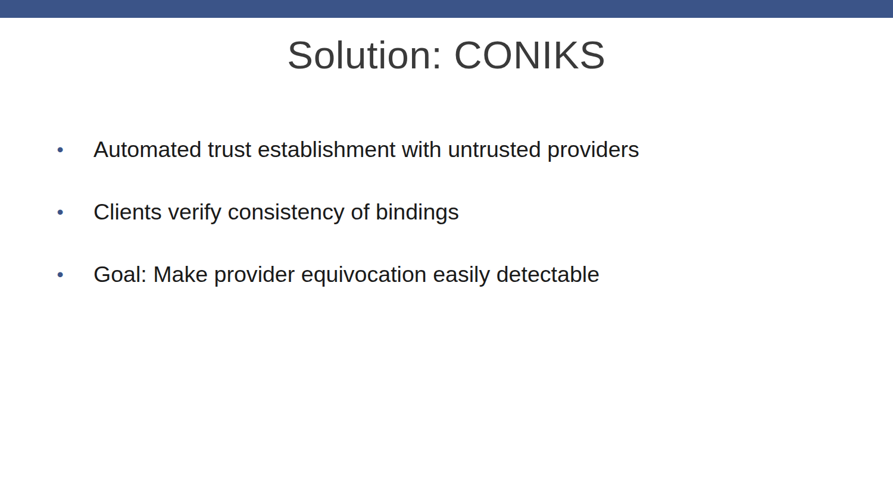Solution: CONIKS
Automated trust establishment with untrusted providers
Clients verify consistency of bindings
Goal: Make provider equivocation easily detectable